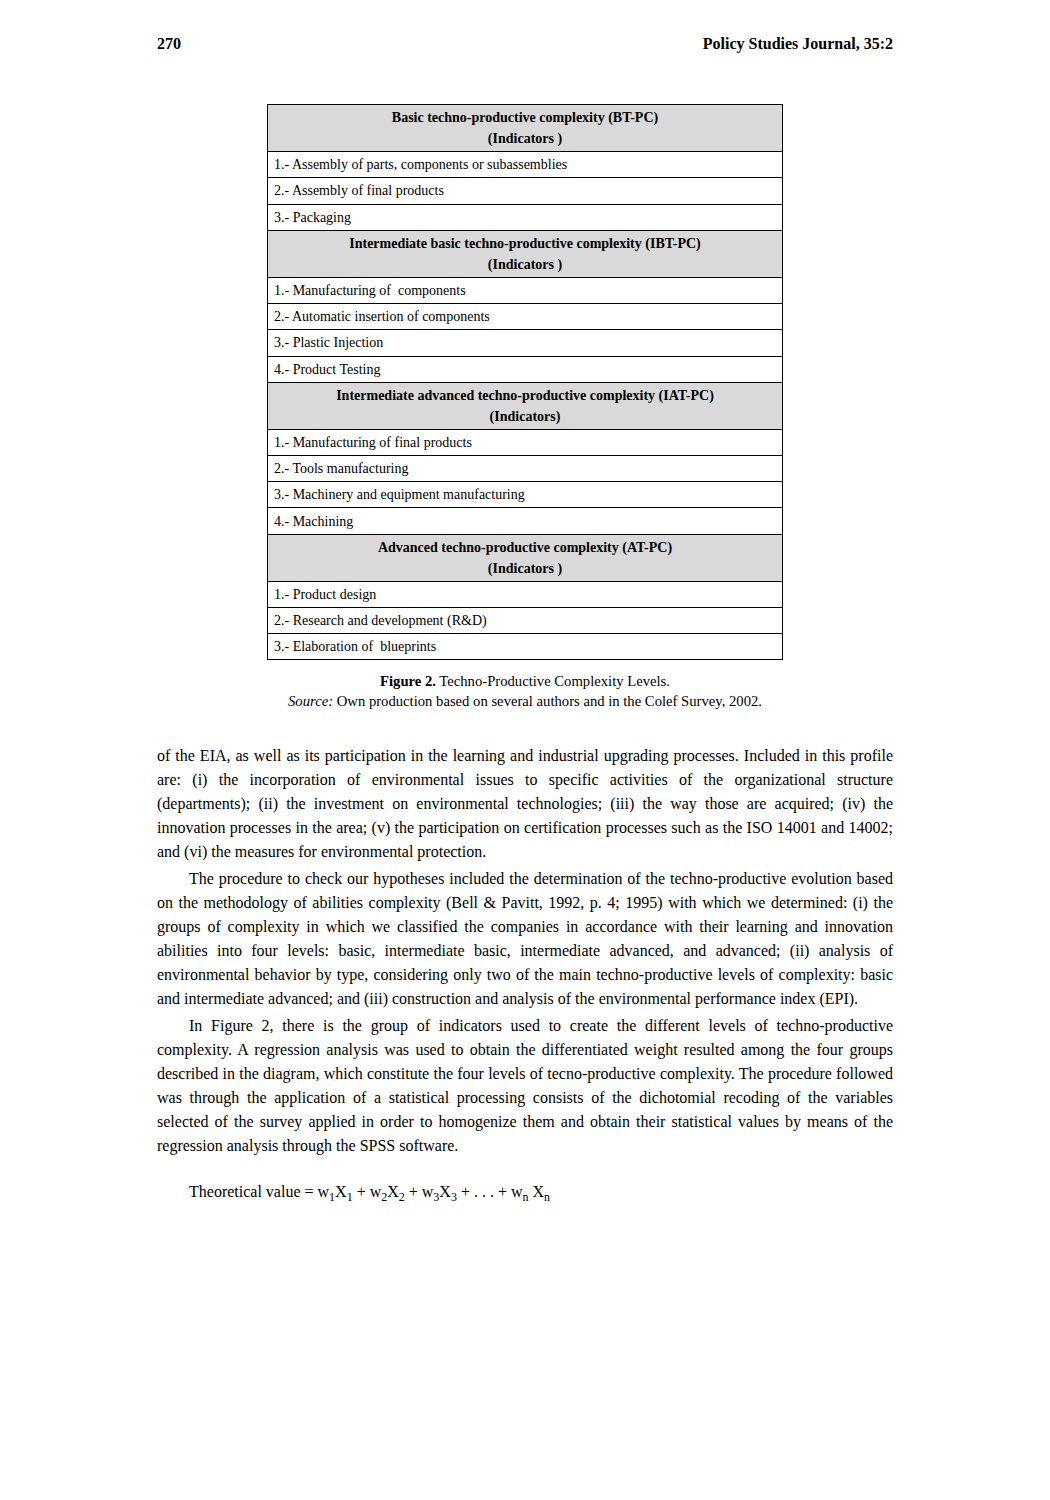270 Policy Studies Journal, 35:2
| Basic techno-productive complexity (BT-PC) (Indicators ) |
| 1.- Assembly of parts, components or subassemblies |
| 2.- Assembly of final products |
| 3.- Packaging |
| Intermediate basic techno-productive complexity (IBT-PC) (Indicators ) |
| 1.- Manufacturing of components |
| 2.- Automatic insertion of components |
| 3.- Plastic Injection |
| 4.- Product Testing |
| Intermediate advanced techno-productive complexity (IAT-PC) (Indicators) |
| 1.- Manufacturing of final products |
| 2.- Tools manufacturing |
| 3.- Machinery and equipment manufacturing |
| 4.- Machining |
| Advanced techno-productive complexity (AT-PC) (Indicators ) |
| 1.- Product design |
| 2.- Research and development (R&D) |
| 3.- Elaboration of blueprints |
Figure 2. Techno-Productive Complexity Levels.
Source: Own production based on several authors and in the Colef Survey, 2002.
of the EIA, as well as its participation in the learning and industrial upgrading processes. Included in this profile are: (i) the incorporation of environmental issues to specific activities of the organizational structure (departments); (ii) the investment on environmental technologies; (iii) the way those are acquired; (iv) the innovation processes in the area; (v) the participation on certification processes such as the ISO 14001 and 14002; and (vi) the measures for environmental protection.
The procedure to check our hypotheses included the determination of the techno-productive evolution based on the methodology of abilities complexity (Bell & Pavitt, 1992, p. 4; 1995) with which we determined: (i) the groups of complexity in which we classified the companies in accordance with their learning and innovation abilities into four levels: basic, intermediate basic, intermediate advanced, and advanced; (ii) analysis of environmental behavior by type, considering only two of the main techno-productive levels of complexity: basic and intermediate advanced; and (iii) construction and analysis of the environmental performance index (EPI).
In Figure 2, there is the group of indicators used to create the different levels of techno-productive complexity. A regression analysis was used to obtain the differentiated weight resulted among the four groups described in the diagram, which constitute the four levels of tecno-productive complexity. The procedure followed was through the application of a statistical processing consists of the dichotomial recoding of the variables selected of the survey applied in order to homogenize them and obtain their statistical values by means of the regression analysis through the SPSS software.
Theoretical value = w1X1 + w2X2 + w3X3 + . . . + wn Xn